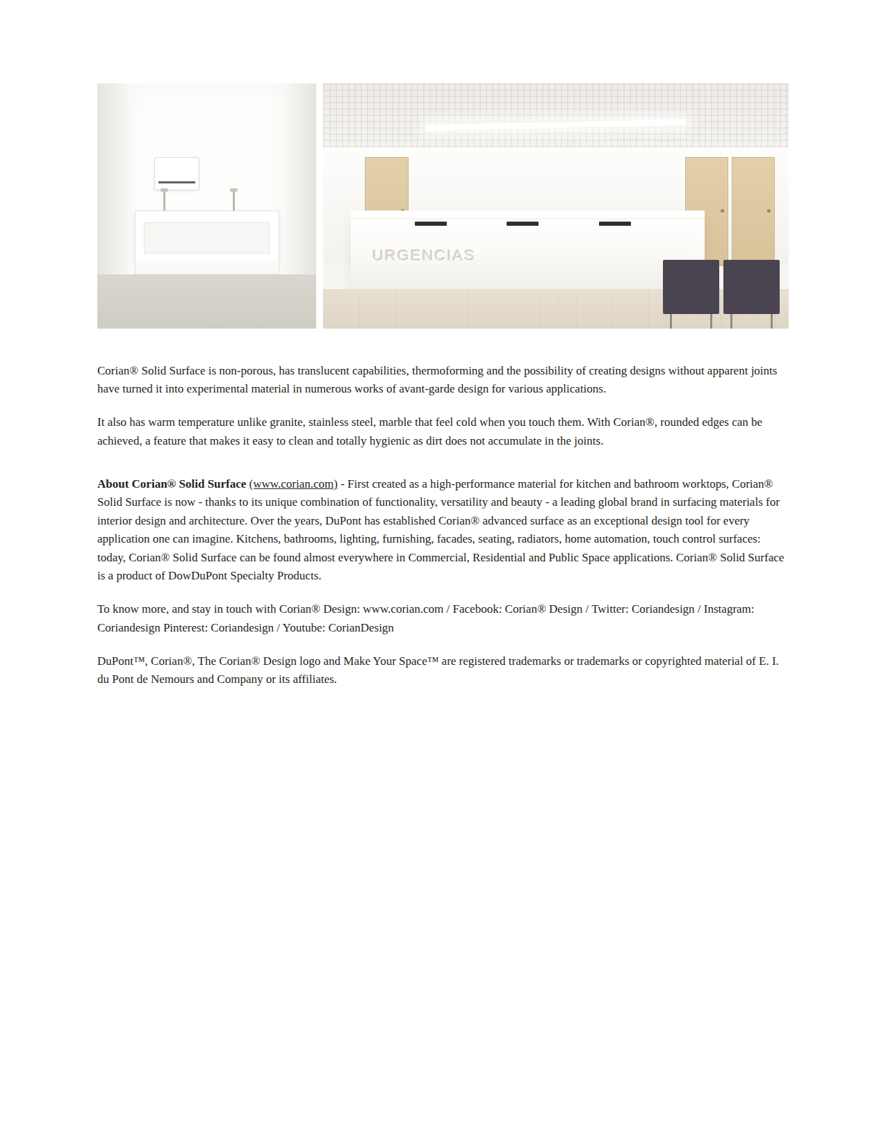URGENCIAS
Corian® Solid Surface is non-porous, has translucent capabilities, thermoforming and the possibility of creating designs without apparent joints have turned it into experimental material in numerous works of avant-garde design for various applications.
It also has warm temperature unlike granite, stainless steel, marble that feel cold when you touch them. With Corian®, rounded edges can be achieved, a feature that makes it easy to clean and totally hygienic as dirt does not accumulate in the joints.
About Corian® Solid Surface (www.corian.com) - First created as a high-performance material for kitchen and bathroom worktops, Corian® Solid Surface is now - thanks to its unique combination of functionality, versatility and beauty - a leading global brand in surfacing materials for interior design and architecture. Over the years, DuPont has established Corian® advanced surface as an exceptional design tool for every application one can imagine. Kitchens, bathrooms, lighting, furnishing, facades, seating, radiators, home automation, touch control surfaces: today, Corian® Solid Surface can be found almost everywhere in Commercial, Residential and Public Space applications. Corian® Solid Surface is a product of DowDuPont Specialty Products.
To know more, and stay in touch with Corian® Design: www.corian.com / Facebook: Corian® Design / Twitter: Coriandesign / Instagram: Coriandesign Pinterest: Coriandesign / Youtube: CorianDesign
DuPont™, Corian®, The Corian® Design logo and Make Your Space™ are registered trademarks or trademarks or copyrighted material of E. I. du Pont de Nemours and Company or its affiliates.